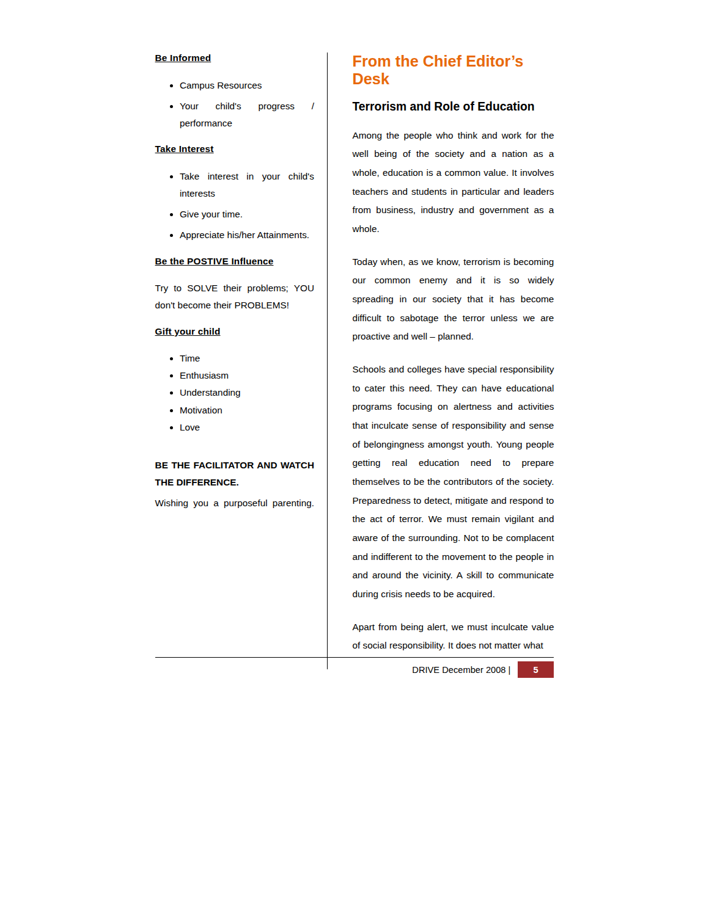Be Informed
Campus Resources
Your child's progress/performance
Take Interest
Take interest in your child'sinterests
Give your time.
Appreciate his/her Attainments.
Be the POSTIVE Influence
Try to SOLVE their problems; YOU don't become their PROBLEMS!
Gift your child
Time
Enthusiasm
Understanding
Motivation
Love
BE THE FACILITATOR AND WATCH THE DIFFERENCE.
Wishing you apurposeful parenting.
From the Chief Editor’s Desk
Terrorism and Role of Education
Among the people who think and work for the well being of the society and a nation as a whole, education is a common value. It involves teachers and students in particular and leaders from business, industry and government as a whole.
Today when, as we know, terrorism is becoming our common enemy and it is so widely spreading in our society that it has become difficult to sabotage the terror unless we are proactive and well – planned.
Schools and colleges have special responsibility to cater this need. They can have educational programs focusing on alertness and activities that inculcate sense of responsibility and sense of belongingness amongst youth. Young people getting real education need to prepare themselves to be the contributors of the society. Preparedness to detect, mitigate and respond to the act of terror. We must remain vigilant and aware of the surrounding. Not to be complacent and indifferent to the movement to the people in and around the vicinity. A skill to communicate during crisis needs to be acquired.
Apart from being alert, we must inculcate value of social responsibility. It does not matter what
DRIVE December 2008 | 5